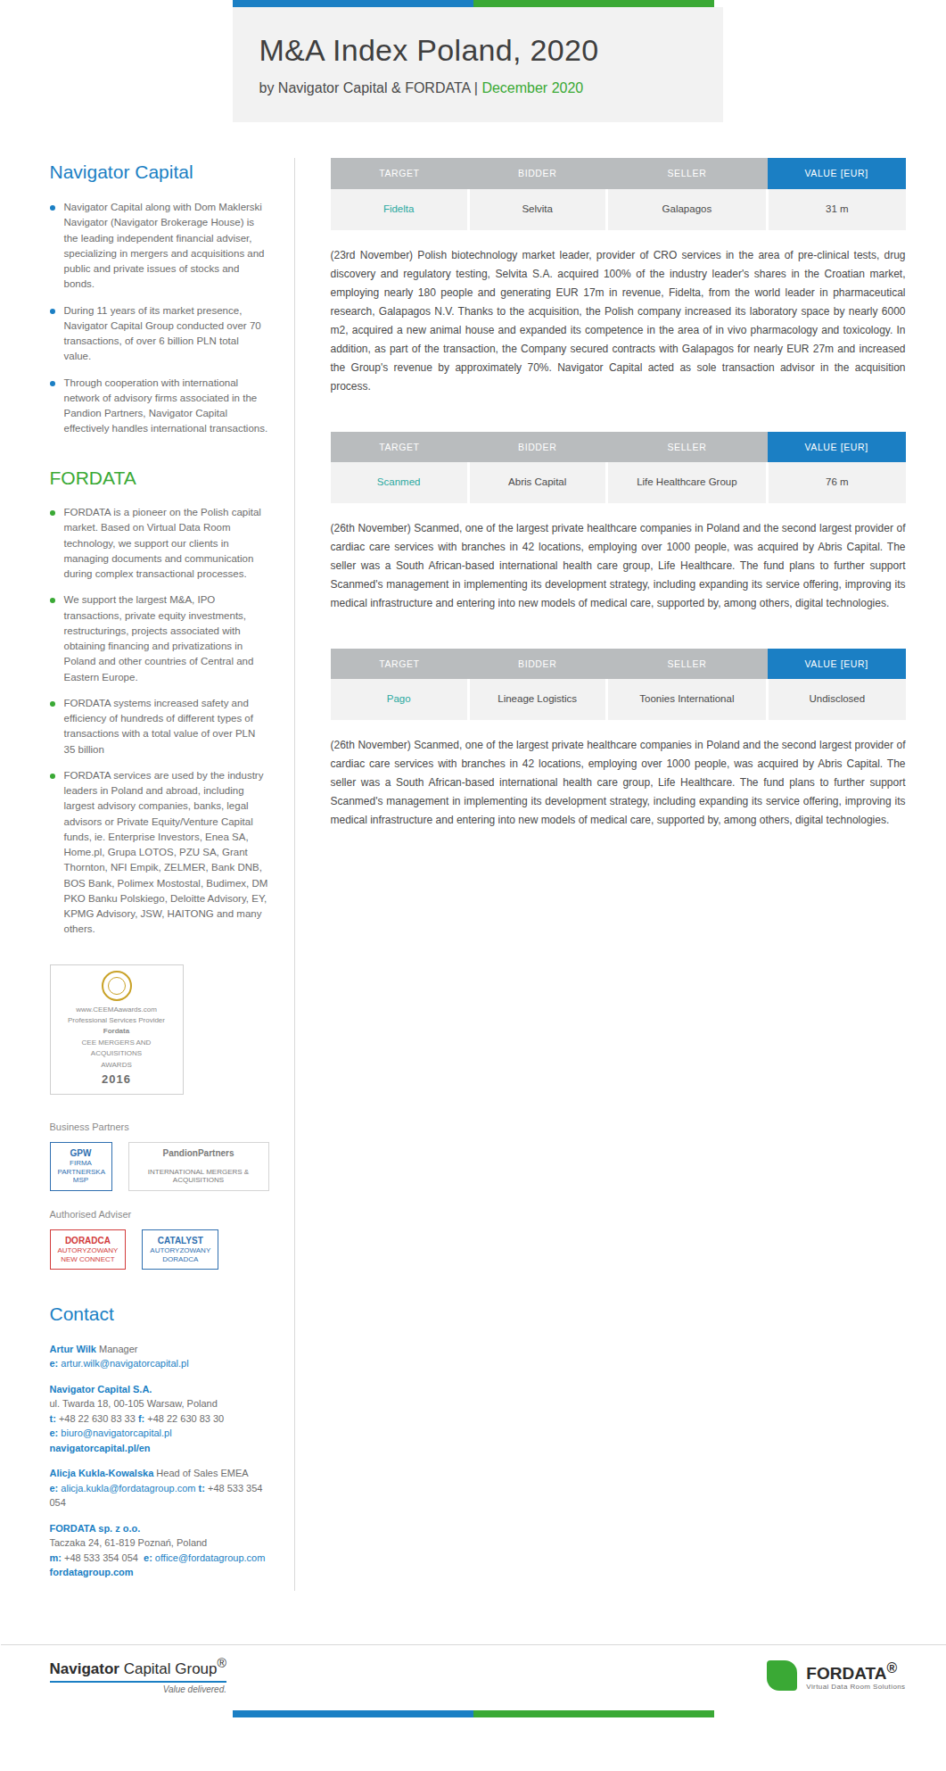M&A Index Poland, 2020
by Navigator Capital & FORDATA | December 2020
Navigator Capital
Navigator Capital along with Dom Maklerski Navigator (Navigator Brokerage House) is the leading independent financial adviser, specializing in mergers and acquisitions and public and private issues of stocks and bonds.
During 11 years of its market presence, Navigator Capital Group conducted over 70 transactions, of over 6 billion PLN total value.
Through cooperation with international network of advisory firms associated in the Pandion Partners, Navigator Capital effectively handles international transactions.
FORDATA
FORDATA is a pioneer on the Polish capital market. Based on Virtual Data Room technology, we support our clients in managing documents and communication during complex transactional processes.
We support the largest M&A, IPO transactions, private equity investments, restructurings, projects associated with obtaining financing and privatizations in Poland and other countries of Central and Eastern Europe.
FORDATA systems increased safety and efficiency of hundreds of different types of transactions with a total value of over PLN 35 billion
FORDATA services are used by the industry leaders in Poland and abroad, including largest advisory companies, banks, legal advisors or Private Equity/Venture Capital funds, ie. Enterprise Investors, Enea SA, Home.pl, Grupa LOTOS, PZU SA, Grant Thornton, NFI Empik, ZELMER, Bank DNB, BOS Bank, Polimex Mostostal, Budimex, DM PKO Banku Polskiego, Deloitte Advisory, EY, KPMG Advisory, JSW, HAITONG and many others.
www.CEEMAawards.com
Professional Services Provider
Fordata
CEE MERGERS AND ACQUISITIONS
AWARDS
2016
Business Partners
GPWFIRMA
PARTNERSKA
MSP
PandionPartners
INTERNATIONAL MERGERS & ACQUISITIONS
Authorised Adviser
DORADCAAUTORYZOWANY
NEW CONNECT
CATALYSTAUTORYZOWANY
DORADCA
Contact
Artur Wilk Manager
e: artur.wilk@navigatorcapital.pl
Navigator Capital S.A.
ul. Twarda 18, 00-105 Warsaw, Poland
t: +48 22 630 83 33 f: +48 22 630 83 30
e: biuro@navigatorcapital.pl navigatorcapital.pl/en
Alicja Kukla-Kowalska Head of Sales EMEA
e: alicja.kukla@fordatagroup.com t: +48 533 354 054
FORDATA sp. z o.o.
Taczaka 24, 61-819 Poznań, Poland
m: +48 533 354 054 e: office@fordatagroup.com
fordatagroup.com
| TARGET | BIDDER | SELLER | VALUE [EUR] |
| --- | --- | --- | --- |
| Fidelta | Selvita | Galapagos | 31 m |
(23rd November) Polish biotechnology market leader, provider of CRO services in the area of pre-clinical tests, drug discovery and regulatory testing, Selvita S.A. acquired 100% of the industry leader's shares in the Croatian market, employing nearly 180 people and generating EUR 17m in revenue, Fidelta, from the world leader in pharmaceutical research, Galapagos N.V. Thanks to the acquisition, the Polish company increased its laboratory space by nearly 6000 m2, acquired a new animal house and expanded its competence in the area of in vivo pharmacology and toxicology. In addition, as part of the transaction, the Company secured contracts with Galapagos for nearly EUR 27m and increased the Group's revenue by approximately 70%. Navigator Capital acted as sole transaction advisor in the acquisition process.
| TARGET | BIDDER | SELLER | VALUE [EUR] |
| --- | --- | --- | --- |
| Scanmed | Abris Capital | Life Healthcare Group | 76 m |
(26th November) Scanmed, one of the largest private healthcare companies in Poland and the second largest provider of cardiac care services with branches in 42 locations, employing over 1000 people, was acquired by Abris Capital. The seller was a South African-based international health care group, Life Healthcare. The fund plans to further support Scanmed's management in implementing its development strategy, including expanding its service offering, improving its medical infrastructure and entering into new models of medical care, supported by, among others, digital technologies.
| TARGET | BIDDER | SELLER | VALUE [EUR] |
| --- | --- | --- | --- |
| Pago | Lineage Logistics | Toonies International | Undisclosed |
(26th November) Scanmed, one of the largest private healthcare companies in Poland and the second largest provider of cardiac care services with branches in 42 locations, employing over 1000 people, was acquired by Abris Capital. The seller was a South African-based international health care group, Life Healthcare. The fund plans to further support Scanmed's management in implementing its development strategy, including expanding its service offering, improving its medical infrastructure and entering into new models of medical care, supported by, among others, digital technologies.
Navigator Capital Group® Value delivered.
FORDATA® Virtual Data Room Solutions